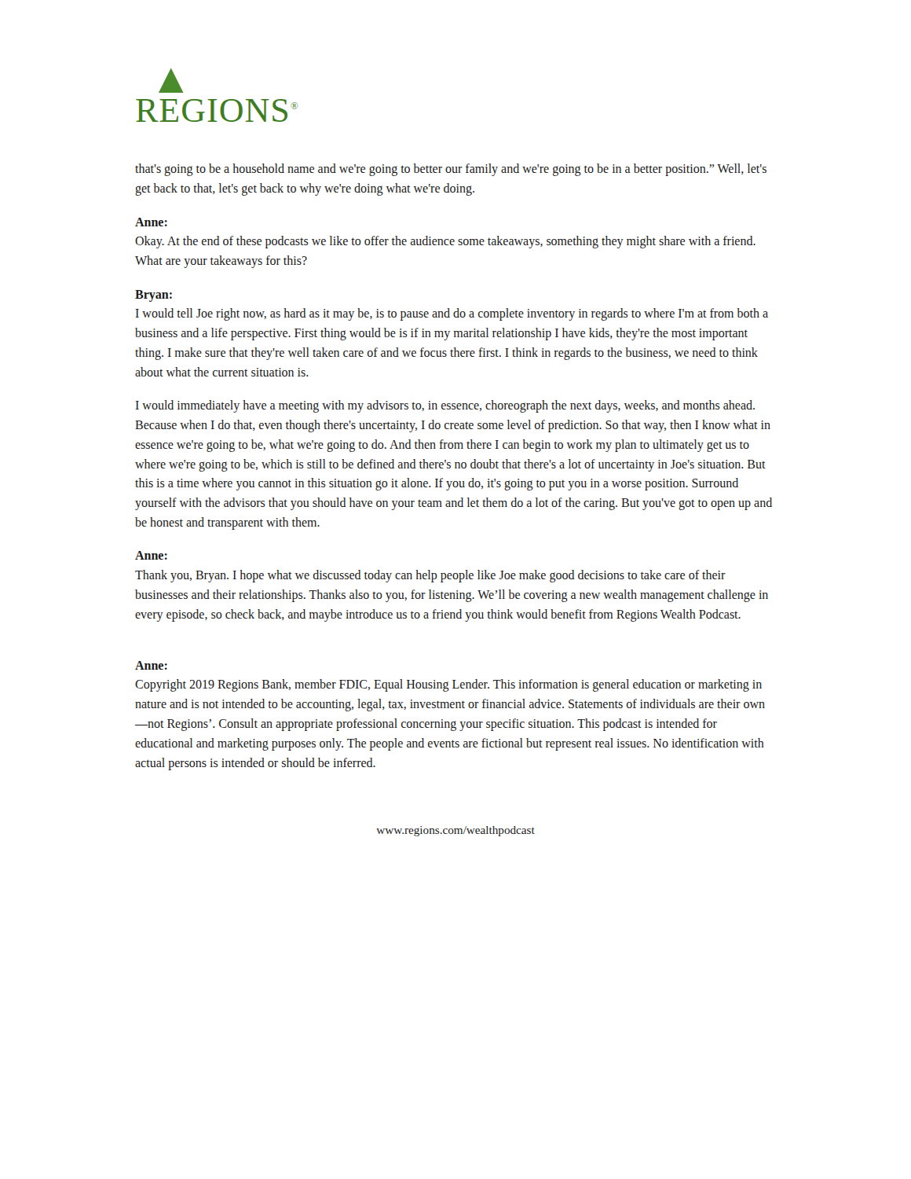▲ REGIONS®
that's going to be a household name and we're going to better our family and we're going to be in a better position.” Well, let's get back to that, let's get back to why we're doing what we're doing.
Anne:
Okay. At the end of these podcasts we like to offer the audience some takeaways, something they might share with a friend. What are your takeaways for this?
Bryan:
I would tell Joe right now, as hard as it may be, is to pause and do a complete inventory in regards to where I'm at from both a business and a life perspective. First thing would be is if in my marital relationship I have kids, they're the most important thing. I make sure that they're well taken care of and we focus there first. I think in regards to the business, we need to think about what the current situation is.
I would immediately have a meeting with my advisors to, in essence, choreograph the next days, weeks, and months ahead. Because when I do that, even though there's uncertainty, I do create some level of prediction. So that way, then I know what in essence we're going to be, what we're going to do. And then from there I can begin to work my plan to ultimately get us to where we're going to be, which is still to be defined and there's no doubt that there's a lot of uncertainty in Joe's situation. But this is a time where you cannot in this situation go it alone. If you do, it's going to put you in a worse position. Surround yourself with the advisors that you should have on your team and let them do a lot of the caring. But you've got to open up and be honest and transparent with them.
Anne:
Thank you, Bryan. I hope what we discussed today can help people like Joe make good decisions to take care of their businesses and their relationships. Thanks also to you, for listening. We’ll be covering a new wealth management challenge in every episode, so check back, and maybe introduce us to a friend you think would benefit from Regions Wealth Podcast.
Anne:
Copyright 2019 Regions Bank, member FDIC, Equal Housing Lender. This information is general education or marketing in nature and is not intended to be accounting, legal, tax, investment or financial advice. Statements of individuals are their own—not Regions’. Consult an appropriate professional concerning your specific situation. This podcast is intended for educational and marketing purposes only. The people and events are fictional but represent real issues. No identification with actual persons is intended or should be inferred.
www.regions.com/wealthpodcast